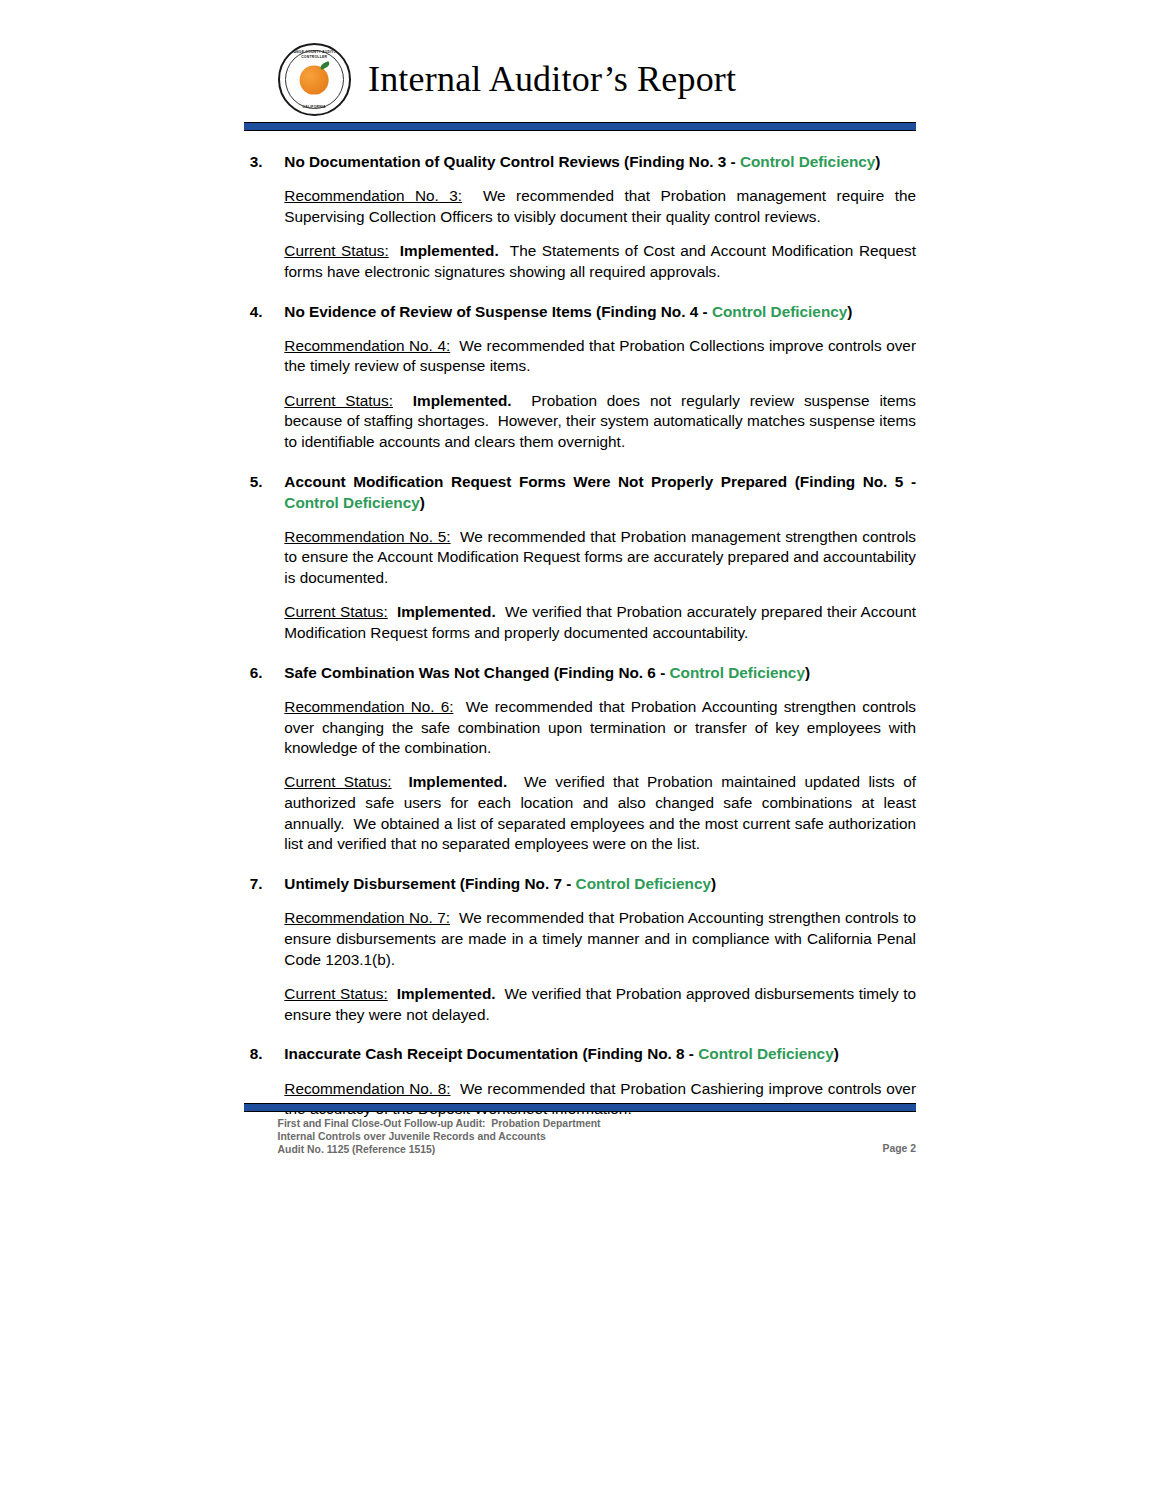ORANGE COUNTY AUDITOR-CONTROLLER
CALIFORNIA
Internal Auditor’s Report
3.
No Documentation of Quality Control Reviews (Finding No. 3 - Control Deficiency)
Recommendation No. 3: We recommended that Probation management require the Supervising Collection Officers to visibly document their quality control reviews.
Current Status: Implemented. The Statements of Cost and Account Modification Request forms have electronic signatures showing all required approvals.
4.
No Evidence of Review of Suspense Items (Finding No. 4 - Control Deficiency)
Recommendation No. 4: We recommended that Probation Collections improve controls over the timely review of suspense items.
Current Status: Implemented. Probation does not regularly review suspense items because of staffing shortages. However, their system automatically matches suspense items to identifiable accounts and clears them overnight.
5.
Account Modification Request Forms Were Not Properly Prepared (Finding No. 5 - Control Deficiency)
Recommendation No. 5: We recommended that Probation management strengthen controls to ensure the Account Modification Request forms are accurately prepared and accountability is documented.
Current Status: Implemented. We verified that Probation accurately prepared their Account Modification Request forms and properly documented accountability.
6.
Safe Combination Was Not Changed (Finding No. 6 - Control Deficiency)
Recommendation No. 6: We recommended that Probation Accounting strengthen controls over changing the safe combination upon termination or transfer of key employees with knowledge of the combination.
Current Status: Implemented. We verified that Probation maintained updated lists of authorized safe users for each location and also changed safe combinations at least annually. We obtained a list of separated employees and the most current safe authorization list and verified that no separated employees were on the list.
7.
Untimely Disbursement (Finding No. 7 - Control Deficiency)
Recommendation No. 7: We recommended that Probation Accounting strengthen controls to ensure disbursements are made in a timely manner and in compliance with California Penal Code 1203.1(b).
Current Status: Implemented. We verified that Probation approved disbursements timely to ensure they were not delayed.
8.
Inaccurate Cash Receipt Documentation (Finding No. 8 - Control Deficiency)
Recommendation No. 8: We recommended that Probation Cashiering improve controls over the accuracy of the Deposit Worksheet information.
First and Final Close-Out Follow-up Audit: Probation Department
Internal Controls over Juvenile Records and Accounts
Audit No. 1125 (Reference 1515)
Page 2